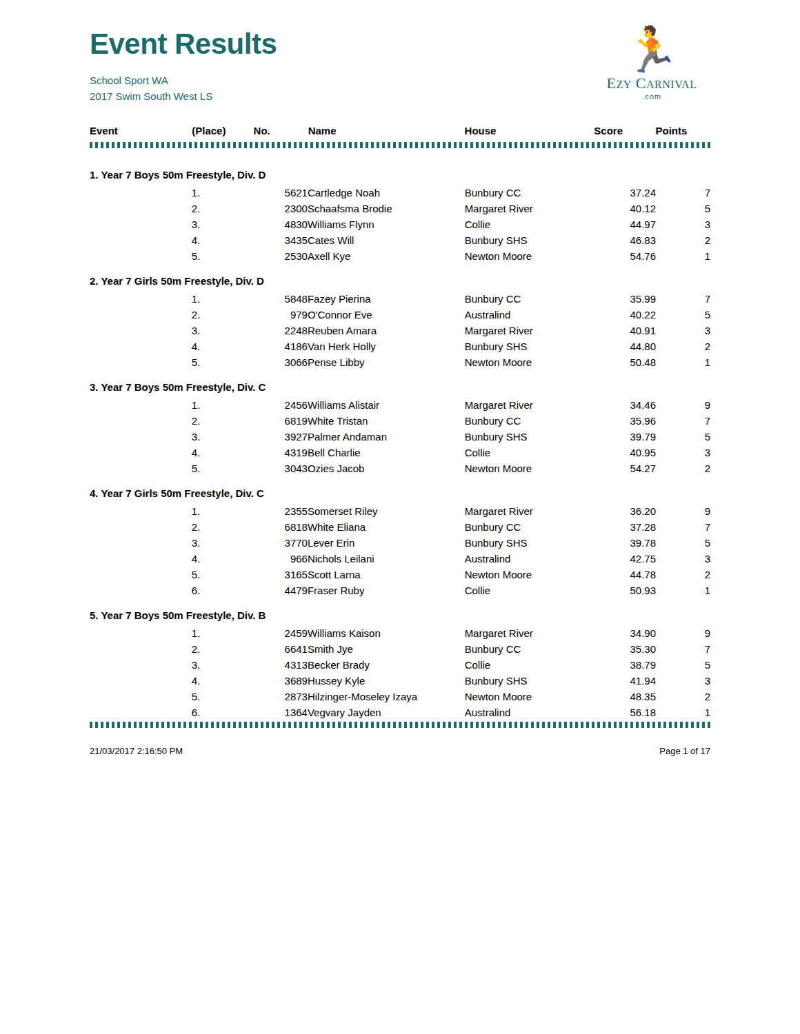🏃
EZY CARNIVAL
.com
Event Results
School Sport WA
2017 Swim South West LS
| Event | (Place) | No. | Name | House | Score | Points |
| --- | --- | --- | --- | --- | --- | --- |
| 1. Year 7 Boys 50m Freestyle, Div. D |
| | 1. | 5621 | Cartledge Noah | Bunbury CC | 37.24 | 7 |
| | 2. | 2300 | Schaafsma Brodie | Margaret River | 40.12 | 5 |
| | 3. | 4830 | Williams Flynn | Collie | 44.97 | 3 |
| | 4. | 3435 | Cates Will | Bunbury SHS | 46.83 | 2 |
| | 5. | 2530 | Axell Kye | Newton Moore | 54.76 | 1 |
| 2. Year 7 Girls 50m Freestyle, Div. D |
| | 1. | 5848 | Fazey Pierina | Bunbury CC | 35.99 | 7 |
| | 2. | 979 | O'Connor Eve | Australind | 40.22 | 5 |
| | 3. | 2248 | Reuben Amara | Margaret River | 40.91 | 3 |
| | 4. | 4186 | Van Herk Holly | Bunbury SHS | 44.80 | 2 |
| | 5. | 3066 | Pense Libby | Newton Moore | 50.48 | 1 |
| 3. Year 7 Boys 50m Freestyle, Div. C |
| | 1. | 2456 | Williams Alistair | Margaret River | 34.46 | 9 |
| | 2. | 6819 | White Tristan | Bunbury CC | 35.96 | 7 |
| | 3. | 3927 | Palmer Andaman | Bunbury SHS | 39.79 | 5 |
| | 4. | 4319 | Bell Charlie | Collie | 40.95 | 3 |
| | 5. | 3043 | Ozies Jacob | Newton Moore | 54.27 | 2 |
| 4. Year 7 Girls 50m Freestyle, Div. C |
| | 1. | 2355 | Somerset Riley | Margaret River | 36.20 | 9 |
| | 2. | 6818 | White Eliana | Bunbury CC | 37.28 | 7 |
| | 3. | 3770 | Lever Erin | Bunbury SHS | 39.78 | 5 |
| | 4. | 966 | Nichols Leilani | Australind | 42.75 | 3 |
| | 5. | 3165 | Scott Larna | Newton Moore | 44.78 | 2 |
| | 6. | 4479 | Fraser Ruby | Collie | 50.93 | 1 |
| 5. Year 7 Boys 50m Freestyle, Div. B |
| | 1. | 2459 | Williams Kaison | Margaret River | 34.90 | 9 |
| | 2. | 6641 | Smith Jye | Bunbury CC | 35.30 | 7 |
| | 3. | 4313 | Becker Brady | Collie | 38.79 | 5 |
| | 4. | 3689 | Hussey Kyle | Bunbury SHS | 41.94 | 3 |
| | 5. | 2873 | Hilzinger-Moseley Izaya | Newton Moore | 48.35 | 2 |
| | 6. | 1364 | Vegvary Jayden | Australind | 56.18 | 1 |
21/03/2017 2:16:50 PM
Page 1 of 17